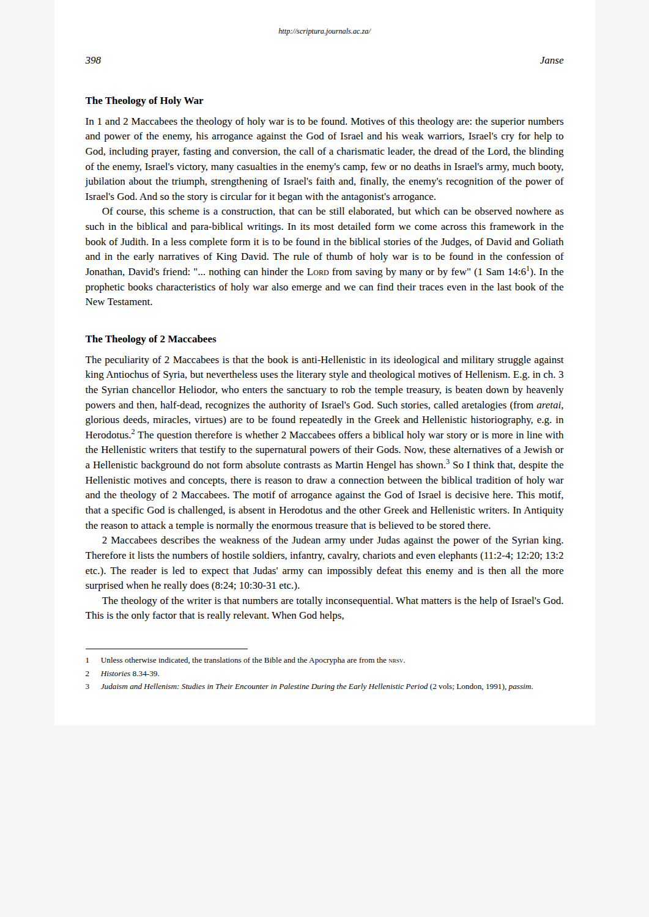http://scriptura.journals.ac.za/
398 Janse
The Theology of Holy War
In 1 and 2 Maccabees the theology of holy war is to be found. Motives of this theology are: the superior numbers and power of the enemy, his arrogance against the God of Israel and his weak warriors, Israel's cry for help to God, including prayer, fasting and conversion, the call of a charismatic leader, the dread of the Lord, the blinding of the enemy, Israel's victory, many casualties in the enemy's camp, few or no deaths in Israel's army, much booty, jubilation about the triumph, strengthening of Israel's faith and, finally, the enemy's recognition of the power of Israel's God. And so the story is circular for it began with the antagonist's arrogance.
Of course, this scheme is a construction, that can be still elaborated, but which can be observed nowhere as such in the biblical and para-biblical writings. In its most detailed form we come across this framework in the book of Judith. In a less complete form it is to be found in the biblical stories of the Judges, of David and Goliath and in the early narratives of King David. The rule of thumb of holy war is to be found in the confession of Jonathan, David's friend: "... nothing can hinder the Lord from saving by many or by few" (1 Sam 14:61). In the prophetic books characteristics of holy war also emerge and we can find their traces even in the last book of the New Testament.
The Theology of 2 Maccabees
The peculiarity of 2 Maccabees is that the book is anti-Hellenistic in its ideological and military struggle against king Antiochus of Syria, but nevertheless uses the literary style and theological motives of Hellenism. E.g. in ch. 3 the Syrian chancellor Heliodor, who enters the sanctuary to rob the temple treasury, is beaten down by heavenly powers and then, half-dead, recognizes the authority of Israel's God. Such stories, called aretalogies (from aretai, glorious deeds, miracles, virtues) are to be found repeatedly in the Greek and Hellenistic historiography, e.g. in Herodotus.2 The question therefore is whether 2 Maccabees offers a biblical holy war story or is more in line with the Hellenistic writers that testify to the supernatural powers of their Gods. Now, these alternatives of a Jewish or a Hellenistic background do not form absolute contrasts as Martin Hengel has shown.3 So I think that, despite the Hellenistic motives and concepts, there is reason to draw a connection between the biblical tradition of holy war and the theology of 2 Maccabees. The motif of arrogance against the God of Israel is decisive here. This motif, that a specific God is challenged, is absent in Herodotus and the other Greek and Hellenistic writers. In Antiquity the reason to attack a temple is normally the enormous treasure that is believed to be stored there.
2 Maccabees describes the weakness of the Judean army under Judas against the power of the Syrian king. Therefore it lists the numbers of hostile soldiers, infantry, cavalry, chariots and even elephants (11:2-4; 12:20; 13:2 etc.). The reader is led to expect that Judas' army can impossibly defeat this enemy and is then all the more surprised when he really does (8:24; 10:30-31 etc.).
The theology of the writer is that numbers are totally inconsequential. What matters is the help of Israel's God. This is the only factor that is really relevant. When God helps,
Unless otherwise indicated, the translations of the Bible and the Apocrypha are from the nrsv.
Histories 8.34-39.
Judaism and Hellenism: Studies in Their Encounter in Palestine During the Early Hellenistic Period (2 vols; London, 1991), passim.